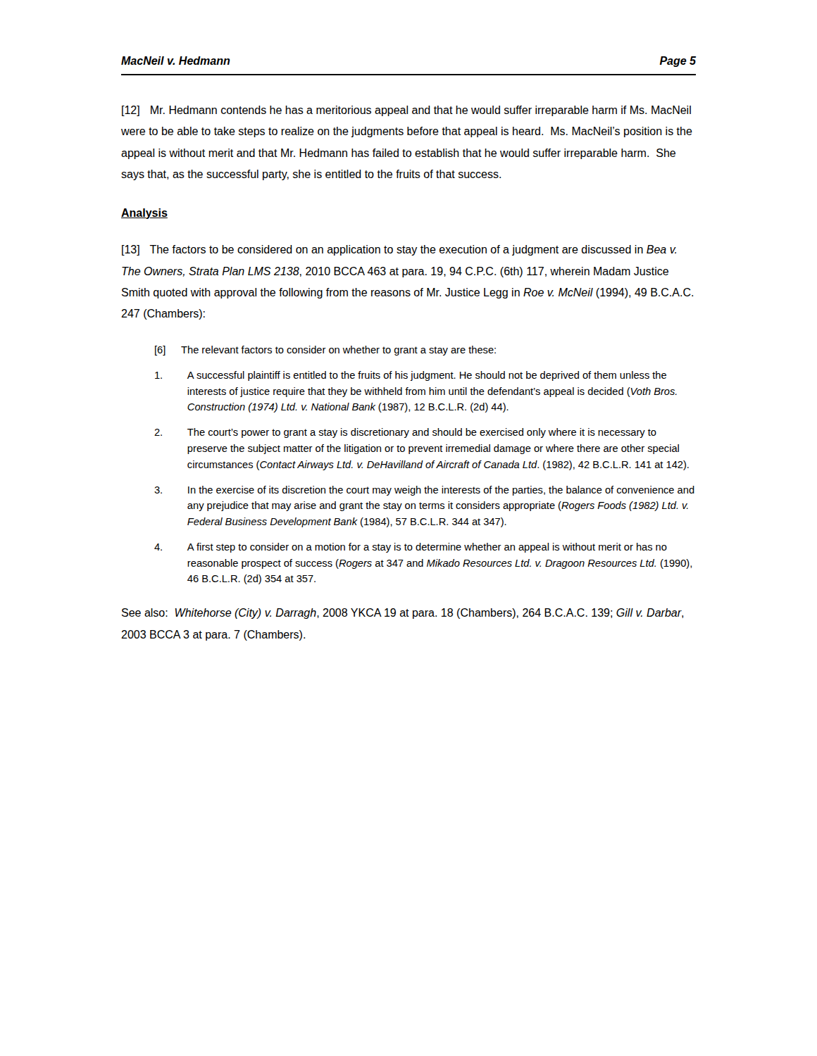MacNeil v. Hedmann Page 5
[12] Mr. Hedmann contends he has a meritorious appeal and that he would suffer irreparable harm if Ms. MacNeil were to be able to take steps to realize on the judgments before that appeal is heard. Ms. MacNeil’s position is the appeal is without merit and that Mr. Hedmann has failed to establish that he would suffer irreparable harm. She says that, as the successful party, she is entitled to the fruits of that success.
Analysis
[13] The factors to be considered on an application to stay the execution of a judgment are discussed in Bea v. The Owners, Strata Plan LMS 2138, 2010 BCCA 463 at para. 19, 94 C.P.C. (6th) 117, wherein Madam Justice Smith quoted with approval the following from the reasons of Mr. Justice Legg in Roe v. McNeil (1994), 49 B.C.A.C. 247 (Chambers):
[6] The relevant factors to consider on whether to grant a stay are these:
1. A successful plaintiff is entitled to the fruits of his judgment. He should not be deprived of them unless the interests of justice require that they be withheld from him until the defendant’s appeal is decided (Voth Bros. Construction (1974) Ltd. v. National Bank (1987), 12 B.C.L.R. (2d) 44).
2. The court’s power to grant a stay is discretionary and should be exercised only where it is necessary to preserve the subject matter of the litigation or to prevent irremedial damage or where there are other special circumstances (Contact Airways Ltd. v. DeHavilland of Aircraft of Canada Ltd. (1982), 42 B.C.L.R. 141 at 142).
3. In the exercise of its discretion the court may weigh the interests of the parties, the balance of convenience and any prejudice that may arise and grant the stay on terms it considers appropriate (Rogers Foods (1982) Ltd. v. Federal Business Development Bank (1984), 57 B.C.L.R. 344 at 347).
4. A first step to consider on a motion for a stay is to determine whether an appeal is without merit or has no reasonable prospect of success (Rogers at 347 and Mikado Resources Ltd. v. Dragoon Resources Ltd. (1990), 46 B.C.L.R. (2d) 354 at 357.
See also: Whitehorse (City) v. Darragh, 2008 YKCA 19 at para. 18 (Chambers), 264 B.C.A.C. 139; Gill v. Darbar, 2003 BCCA 3 at para. 7 (Chambers).